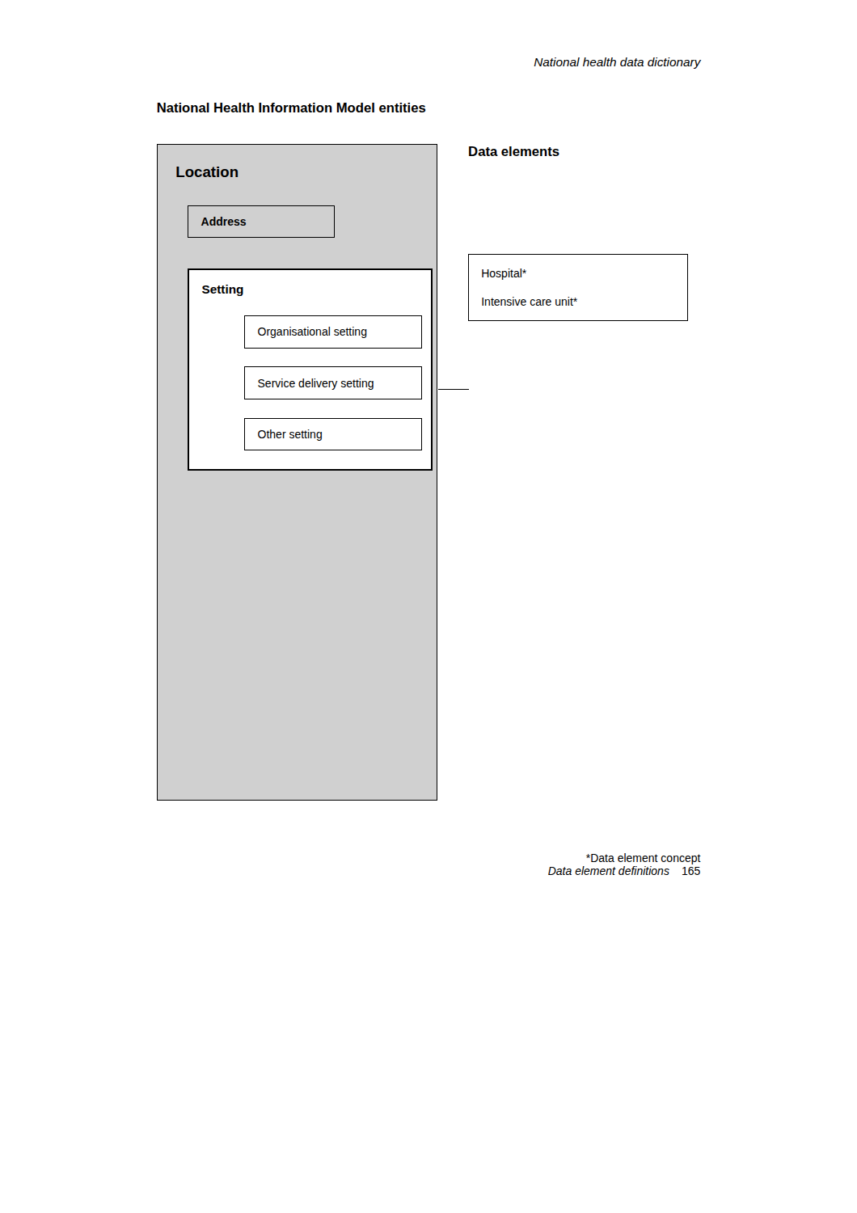National health data dictionary
National Health Information Model entities
Location
Address
Setting
Organisational setting
Service delivery setting
Other setting
Data elements
Hospital*
Intensive care unit*
*Data element concept Data element definitions 165